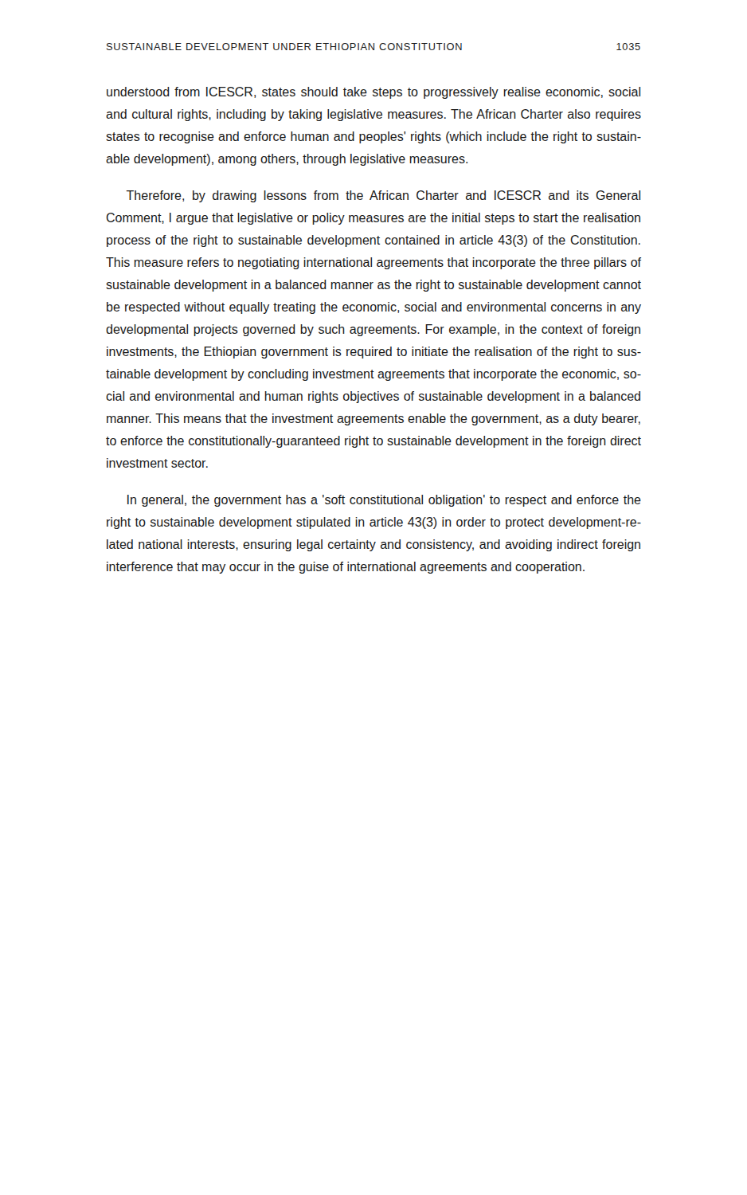Sustainable development under Ethiopian Constitution 1035
understood from ICESCR, states should take steps to progressively realise economic, social and cultural rights, including by taking legislative measures. The African Charter also requires states to recognise and enforce human and peoples' rights (which include the right to sustainable development), among others, through legislative measures.
Therefore, by drawing lessons from the African Charter and ICESCR and its General Comment, I argue that legislative or policy measures are the initial steps to start the realisation process of the right to sustainable development contained in article 43(3) of the Constitution. This measure refers to negotiating international agreements that incorporate the three pillars of sustainable development in a balanced manner as the right to sustainable development cannot be respected without equally treating the economic, social and environmental concerns in any developmental projects governed by such agreements. For example, in the context of foreign investments, the Ethiopian government is required to initiate the realisation of the right to sustainable development by concluding investment agreements that incorporate the economic, social and environmental and human rights objectives of sustainable development in a balanced manner. This means that the investment agreements enable the government, as a duty bearer, to enforce the constitutionally-guaranteed right to sustainable development in the foreign direct investment sector.
In general, the government has a 'soft constitutional obligation' to respect and enforce the right to sustainable development stipulated in article 43(3) in order to protect development-related national interests, ensuring legal certainty and consistency, and avoiding indirect foreign interference that may occur in the guise of international agreements and cooperation.